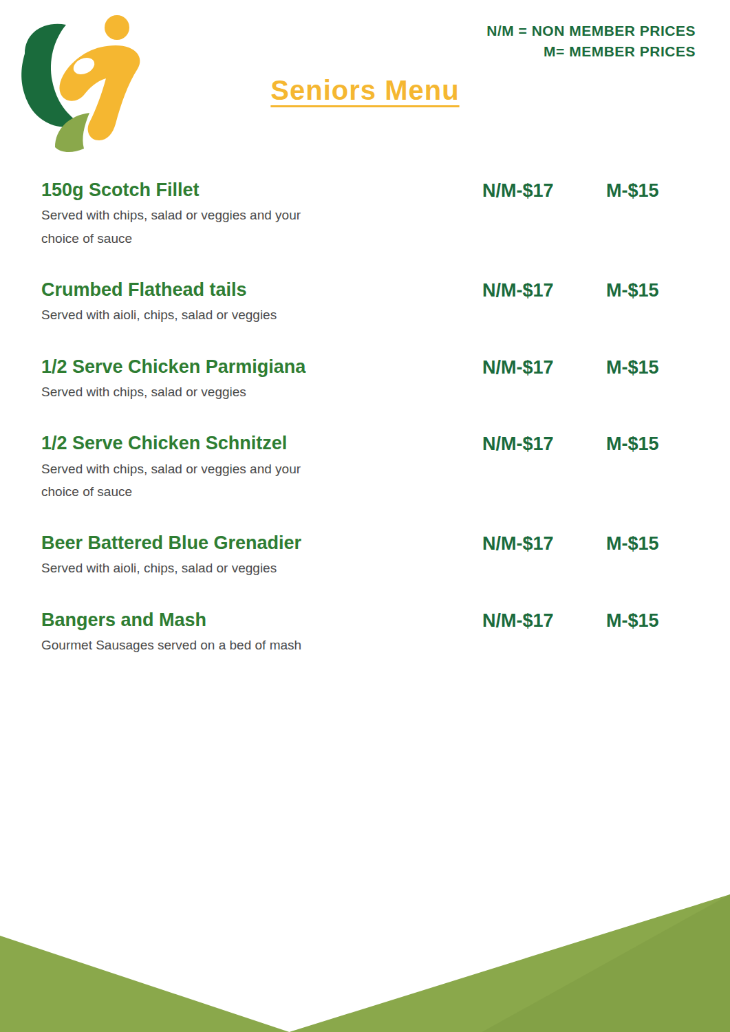N/M = Non Member Prices
M= Member Prices
Seniors Menu
150g Scotch Fillet
Served with chips, salad or veggies and your choice of sauce
N/M-$17
M-$15
Crumbed Flathead tails
Served with aioli, chips, salad or veggies
N/M-$17
M-$15
1/2 Serve Chicken Parmigiana
Served with chips, salad or veggies
N/M-$17
M-$15
1/2 Serve Chicken Schnitzel
Served with chips, salad or veggies and your choice of sauce
N/M-$17
M-$15
Beer Battered Blue Grenadier
Served with aioli, chips, salad or veggies
N/M-$17
M-$15
Bangers and Mash
Gourmet Sausages served on a bed of mash
N/M-$17
M-$15